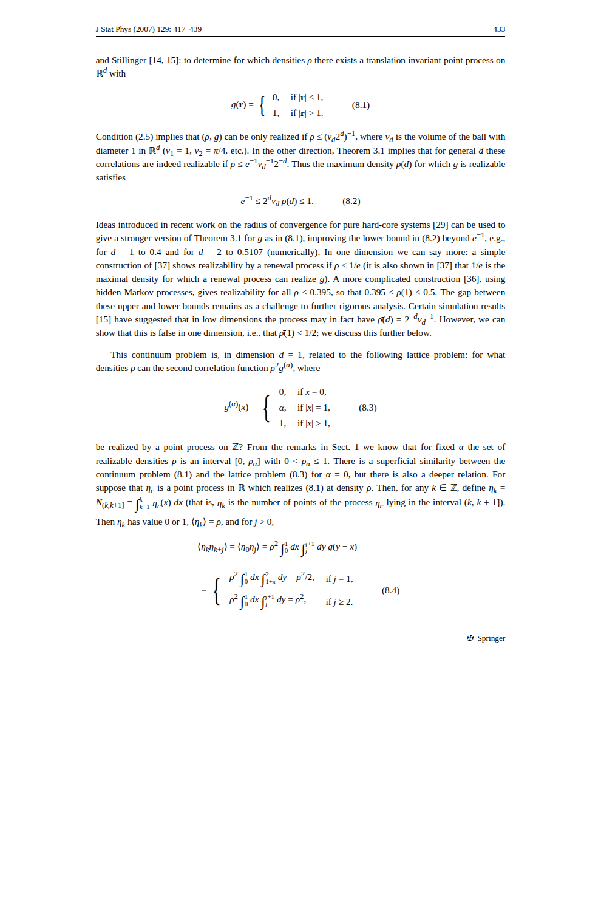J Stat Phys (2007) 129: 417–439 433
and Stillinger [14, 15]: to determine for which densities ρ there exists a translation invariant point process on ℝd with
g(r) = { 0, if |r| ≤ 1, 1, if |r| > 1. (8.1)
Condition (2.5) implies that (ρ, g) can be only realized if ρ ≤ (vd2d)−1, where vd is the volume of the ball with diameter 1 in ℝd (v1 = 1, v2 = π/4, etc.). In the other direction, Theorem 3.1 implies that for general d these correlations are indeed realizable if ρ ≤ e−1vd−12−d. Thus the maximum density ρ̄(d) for which g is realizable satisfies
e−1 ≤ 2dvd ρ̄(d) ≤ 1. (8.2)
Ideas introduced in recent work on the radius of convergence for pure hard-core systems [29] can be used to give a stronger version of Theorem 3.1 for g as in (8.1), improving the lower bound in (8.2) beyond e−1, e.g., for d = 1 to 0.4 and for d = 2 to 0.5107 (numerically). In one dimension we can say more: a simple construction of [37] shows realizability by a renewal process if ρ ≤ 1/e (it is also shown in [37] that 1/e is the maximal density for which a renewal process can realize g). A more complicated construction [36], using hidden Markov processes, gives realizability for all ρ ≤ 0.395, so that 0.395 ≤ ρ̄(1) ≤ 0.5. The gap between these upper and lower bounds remains as a challenge to further rigorous analysis. Certain simulation results [15] have suggested that in low dimensions the process may in fact have ρ̄(d) = 2−dvd−1. However, we can show that this is false in one dimension, i.e., that ρ̄(1) < 1/2; we discuss this further below.
This continuum problem is, in dimension d = 1, related to the following lattice problem: for what densities ρ can the second correlation function ρ2g(α), where
g(α)(x) = { 0, if x = 0, α, if |x| = 1, 1, if |x| > 1, (8.3)
be realized by a point process on ℤ? From the remarks in Sect. 1 we know that for fixed α the set of realizable densities ρ is an interval [0, ρ̄α] with 0 < ρ̄α ≤ 1. There is a superficial similarity between the continuum problem (8.1) and the lattice problem (8.3) for α = 0, but there is also a deeper relation. For suppose that ηc is a point process in ℝ which realizes (8.1) at density ρ. Then, for any k ∈ ℤ, define ηk = N(k,k+1] = ∫kk−1 ηc(x) dx (that is, ηk is the number of points of the process ηc lying in the interval (k, k + 1]). Then ηk has value 0 or 1, ⟨ηk⟩ = ρ, and for j > 0,
⟨ηk ηk+j⟩ = ⟨η0ηj⟩ = ρ2 ∫10 dx ∫j+1 j dy g(y − x)
= { ρ2 ∫10 dx ∫21+x dy = ρ2/2, if j = 1, ρ2 ∫10 dx ∫j+1 j dy = ρ2, if j ≥ 2. (8.4)
✠ Springer